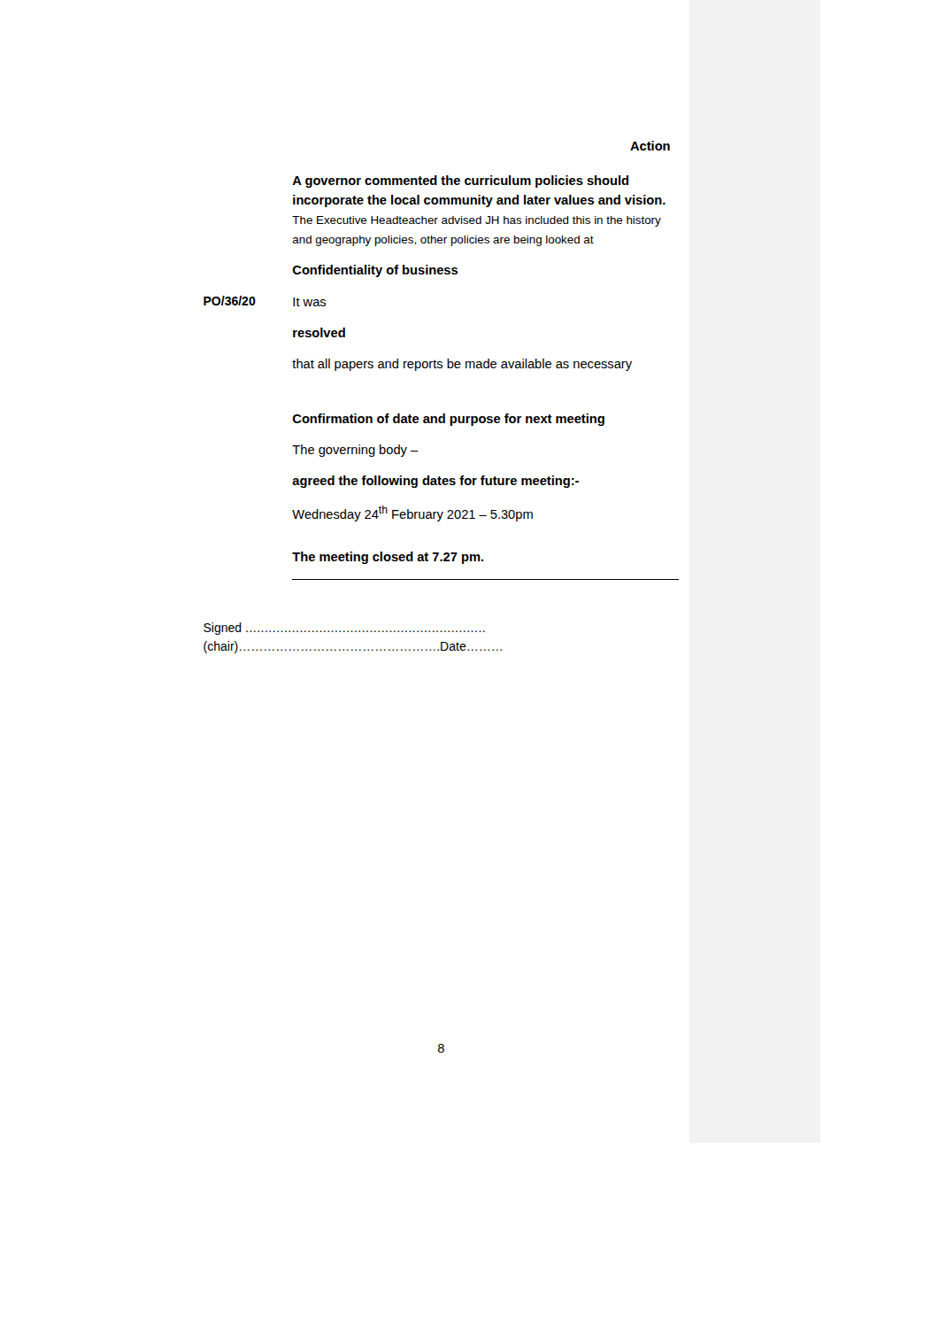Action
A governor commented the curriculum policies should incorporate the local community and later values and vision. The Executive Headteacher advised JH has included this in the history and geography policies, other policies are being looked at
Confidentiality of business
PO/36/20
It was
resolved
that all papers and reports be made available as necessary
Confirmation of date and purpose for next meeting
The governing body –
agreed the following dates for future meeting:-
Wednesday 24th February 2021 – 5.30pm
The meeting closed at 7.27 pm.
Signed .............................................................. (chair)………………………………………….Date………
8